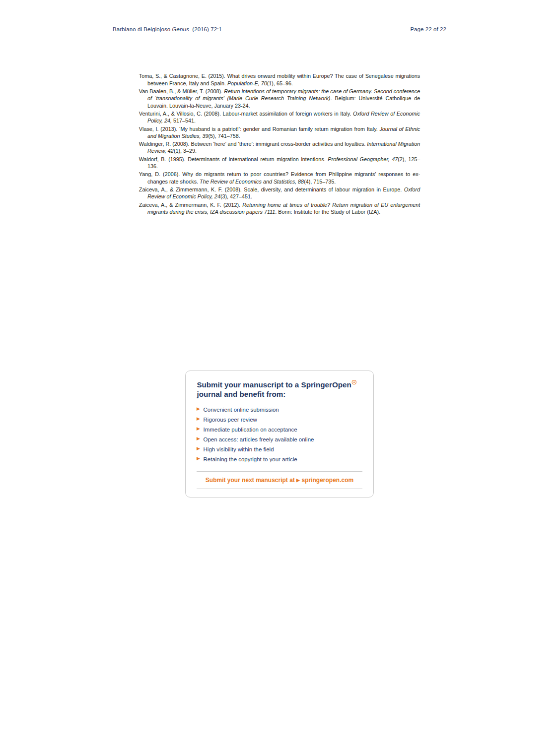Barbiano di Belgiojoso Genus (2016) 72:1
Page 22 of 22
Toma, S., & Castagnone, E. (2015). What drives onward mobility within Europe? The case of Senegalese migrations between France, Italy and Spain. Population-E, 70(1), 65–96.
Van Baalen, B., & Müller, T. (2008). Return intentions of temporary migrants: the case of Germany. Second conference of ‘transnationality of migrants’ (Marie Curie Research Training Network). Belgium: Université Catholique de Louvain. Louvain-la-Neuve, January 23-24.
Venturini, A., & Villosio, C. (2008). Labour-market assimilation of foreign workers in Italy. Oxford Review of Economic Policy, 24, 517–541.
Vlase, I. (2013). ‘My husband is a patriot!’: gender and Romanian family return migration from Italy. Journal of Ethnic and Migration Studies, 39(5), 741–758.
Waldinger, R. (2008). Between ‘here’ and ‘there’: immigrant cross-border activities and loyalties. International Migration Review, 42(1), 3–29.
Waldorf, B. (1995). Determinants of international return migration intentions. Professional Geographer, 47(2), 125–136.
Yang, D. (2006). Why do migrants return to poor countries? Evidence from Philippine migrants’ responses to exchanges rate shocks. The Review of Economics and Statistics, 88(4), 715–735.
Zaiceva, A., & Zimmermann, K. F. (2008). Scale, diversity, and determinants of labour migration in Europe. Oxford Review of Economic Policy, 24(3), 427–451.
Zaiceva, A., & Zimmermann, K. F. (2012). Returning home at times of trouble? Return migration of EU enlargement migrants during the crisis, IZA discussion papers 7111. Bonn: Institute for the Study of Labor (IZA).
Submit your manuscript to a SpringerOpen☉
journal and benefit from:
Convenient online submission
Rigorous peer review
Immediate publication on acceptance
Open access: articles freely available online
High visibility within the field
Retaining the copyright to your article
Submit your next manuscript at ▶ springeropen.com